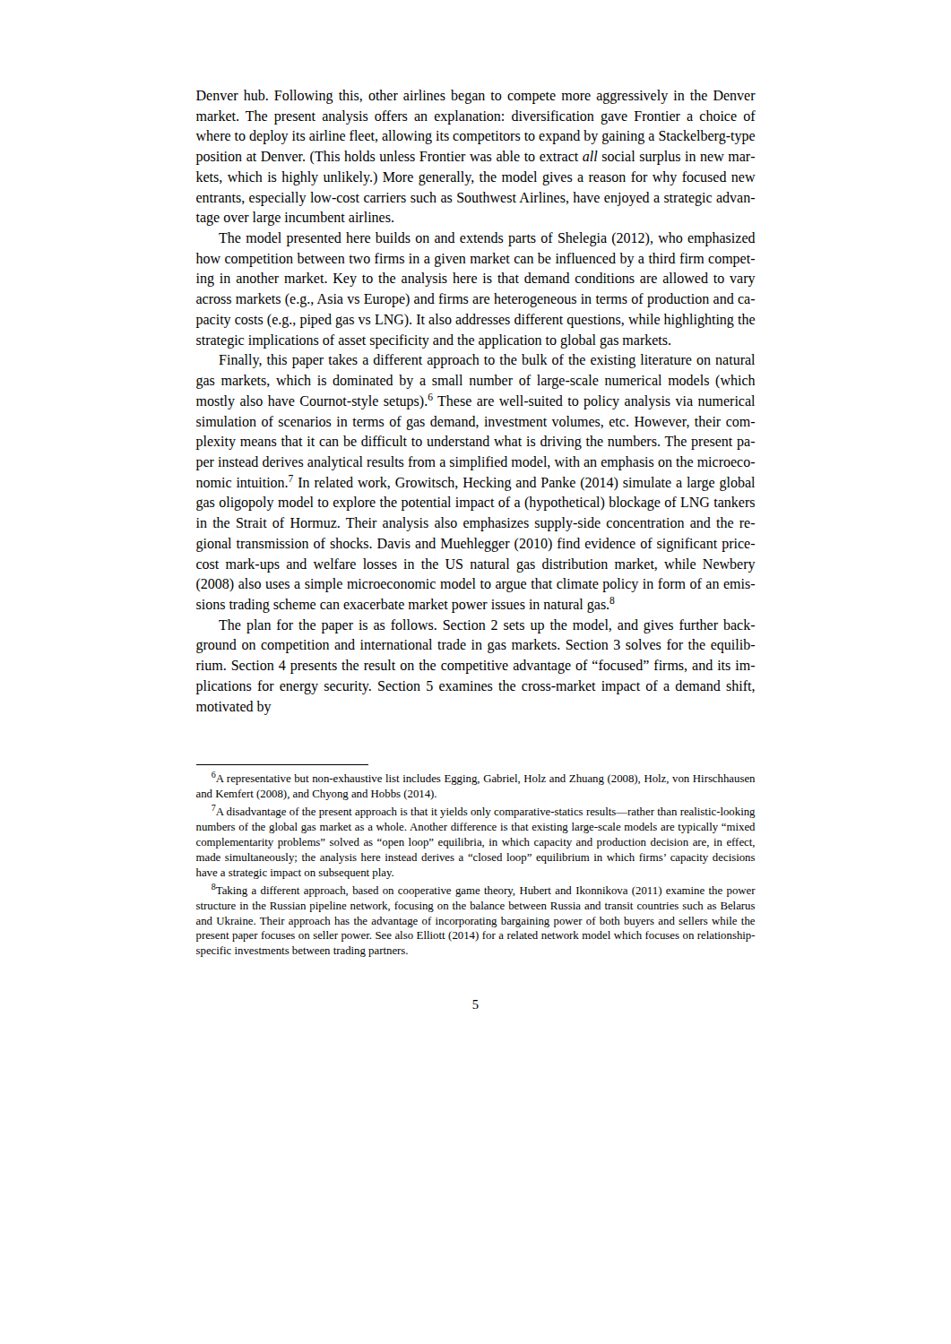Denver hub. Following this, other airlines began to compete more aggressively in the Denver market. The present analysis offers an explanation: diversification gave Frontier a choice of where to deploy its airline fleet, allowing its competitors to expand by gaining a Stackelberg-type position at Denver. (This holds unless Frontier was able to extract all social surplus in new markets, which is highly unlikely.) More generally, the model gives a reason for why focused new entrants, especially low-cost carriers such as Southwest Airlines, have enjoyed a strategic advantage over large incumbent airlines.
The model presented here builds on and extends parts of Shelegia (2012), who emphasized how competition between two firms in a given market can be influenced by a third firm competing in another market. Key to the analysis here is that demand conditions are allowed to vary across markets (e.g., Asia vs Europe) and firms are heterogeneous in terms of production and capacity costs (e.g., piped gas vs LNG). It also addresses different questions, while highlighting the strategic implications of asset specificity and the application to global gas markets.
Finally, this paper takes a different approach to the bulk of the existing literature on natural gas markets, which is dominated by a small number of large-scale numerical models (which mostly also have Cournot-style setups).6 These are well-suited to policy analysis via numerical simulation of scenarios in terms of gas demand, investment volumes, etc. However, their complexity means that it can be difficult to understand what is driving the numbers. The present paper instead derives analytical results from a simplified model, with an emphasis on the microeconomic intuition.7 In related work, Growitsch, Hecking and Panke (2014) simulate a large global gas oligopoly model to explore the potential impact of a (hypothetical) blockage of LNG tankers in the Strait of Hormuz. Their analysis also emphasizes supply-side concentration and the regional transmission of shocks. Davis and Muehlegger (2010) find evidence of significant price-cost mark-ups and welfare losses in the US natural gas distribution market, while Newbery (2008) also uses a simple microeconomic model to argue that climate policy in form of an emissions trading scheme can exacerbate market power issues in natural gas.8
The plan for the paper is as follows. Section 2 sets up the model, and gives further background on competition and international trade in gas markets. Section 3 solves for the equilibrium. Section 4 presents the result on the competitive advantage of “focused” firms, and its implications for energy security. Section 5 examines the cross-market impact of a demand shift, motivated by
6A representative but non-exhaustive list includes Egging, Gabriel, Holz and Zhuang (2008), Holz, von Hirschhausen and Kemfert (2008), and Chyong and Hobbs (2014).
7A disadvantage of the present approach is that it yields only comparative-statics results—rather than realistic-looking numbers of the global gas market as a whole. Another difference is that existing large-scale models are typically “mixed complementarity problems” solved as “open loop” equilibria, in which capacity and production decision are, in effect, made simultaneously; the analysis here instead derives a “closed loop” equilibrium in which firms’ capacity decisions have a strategic impact on subsequent play.
8Taking a different approach, based on cooperative game theory, Hubert and Ikonnikova (2011) examine the power structure in the Russian pipeline network, focusing on the balance between Russia and transit countries such as Belarus and Ukraine. Their approach has the advantage of incorporating bargaining power of both buyers and sellers while the present paper focuses on seller power. See also Elliott (2014) for a related network model which focuses on relationship-specific investments between trading partners.
5